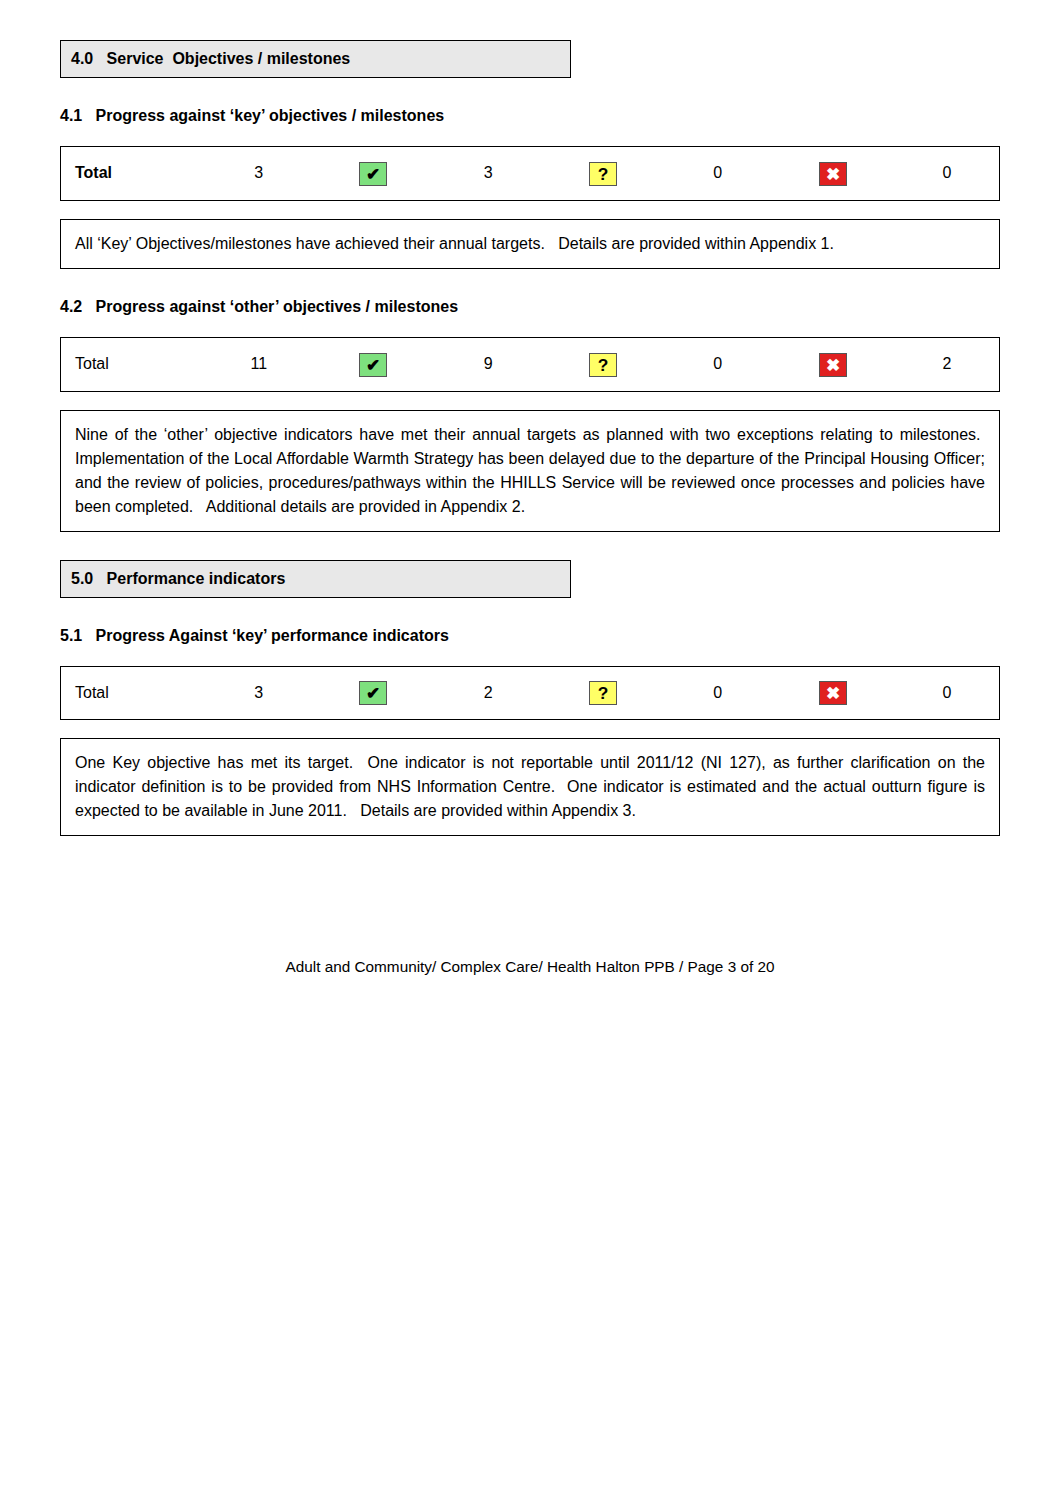4.0 Service Objectives / milestones
4.1 Progress against ‘key’ objectives / milestones
| Total | 3 | ✔ | 3 | ? | 0 | ✖ | 0 |
All ‘Key’ Objectives/milestones have achieved their annual targets. Details are provided within Appendix 1.
4.2 Progress against ‘other’ objectives / milestones
| Total | 11 | ✔ | 9 | ? | 0 | ✖ | 2 |
Nine of the ‘other’ objective indicators have met their annual targets as planned with two exceptions relating to milestones. Implementation of the Local Affordable Warmth Strategy has been delayed due to the departure of the Principal Housing Officer; and the review of policies, procedures/pathways within the HHILLS Service will be reviewed once processes and policies have been completed. Additional details are provided in Appendix 2.
5.0 Performance indicators
5.1 Progress Against ‘key’ performance indicators
| Total | 3 | ✔ | 2 | ? | 0 | ✖ | 0 |
One Key objective has met its target. One indicator is not reportable until 2011/12 (NI 127), as further clarification on the indicator definition is to be provided from NHS Information Centre. One indicator is estimated and the actual outturn figure is expected to be available in June 2011. Details are provided within Appendix 3.
Adult and Community/ Complex Care/ Health Halton PPB / Page 3 of 20